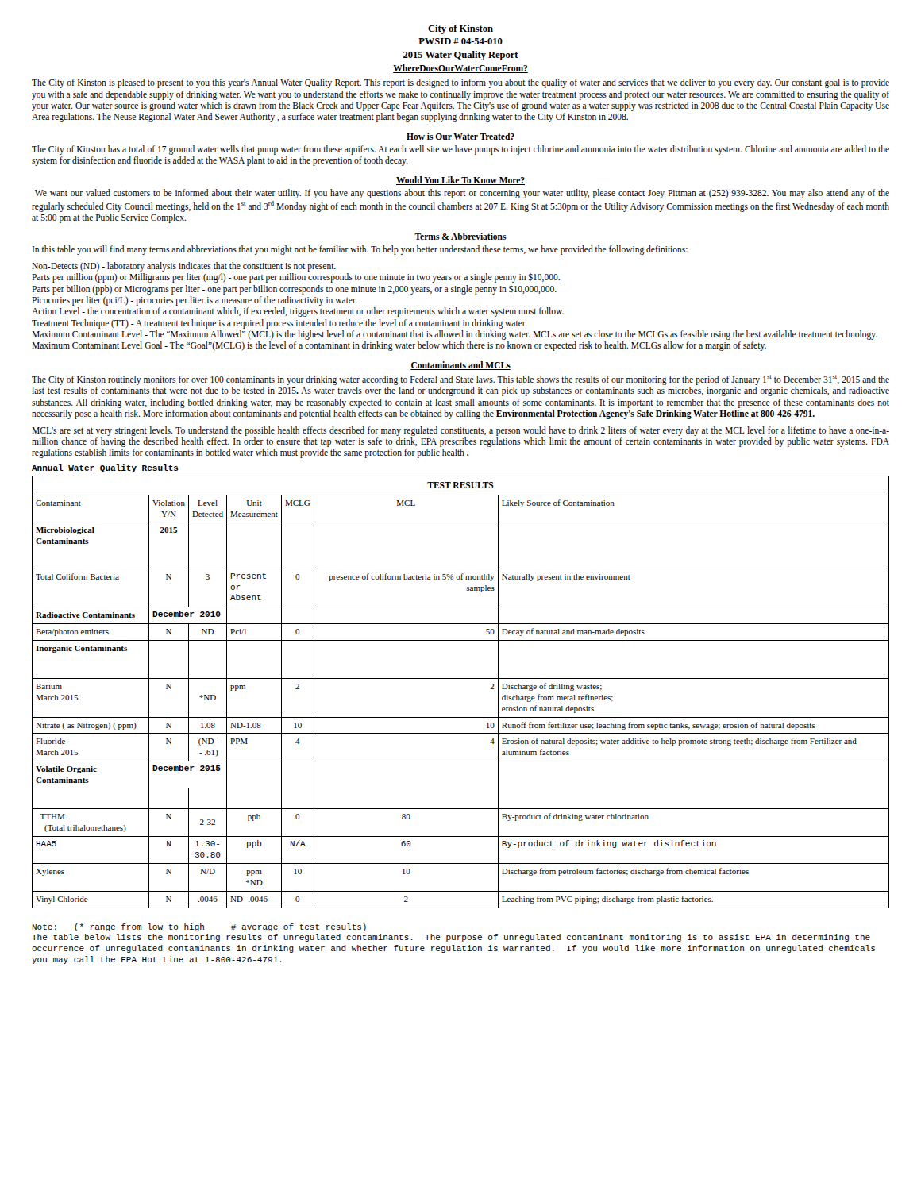City of Kinston
PWSID # 04-54-010
2015 Water Quality Report
WhereDoesOurWaterComeFrom?
The City of Kinston is pleased to present to you this year's Annual Water Quality Report. This report is designed to inform you about the quality of water and services that we deliver to you every day. Our constant goal is to provide you with a safe and dependable supply of drinking water. We want you to understand the efforts we make to continually improve the water treatment process and protect our water resources. We are committed to ensuring the quality of your water. Our water source is ground water which is drawn from the Black Creek and Upper Cape Fear Aquifers. The City's use of ground water as a water supply was restricted in 2008 due to the Central Coastal Plain Capacity Use Area regulations. The Neuse Regional Water And Sewer Authority , a surface water treatment plant began supplying drinking water to the City Of Kinston in 2008.
How is Our Water Treated?
The City of Kinston has a total of 17 ground water wells that pump water from these aquifers. At each well site we have pumps to inject chlorine and ammonia into the water distribution system. Chlorine and ammonia are added to the system for disinfection and fluoride is added at the WASA plant to aid in the prevention of tooth decay.
Would You Like To Know More?
We want our valued customers to be informed about their water utility. If you have any questions about this report or concerning your water utility, please contact Joey Pittman at (252) 939-3282. You may also attend any of the regularly scheduled City Council meetings, held on the 1st and 3rd Monday night of each month in the council chambers at 207 E. King St at 5:30pm or the Utility Advisory Commission meetings on the first Wednesday of each month at 5:00 pm at the Public Service Complex.
Terms & Abbreviations
In this table you will find many terms and abbreviations that you might not be familiar with. To help you better understand these terms, we have provided the following definitions:
Non-Detects (ND) - laboratory analysis indicates that the constituent is not present.
Parts per million (ppm) or Milligrams per liter (mg/l) - one part per million corresponds to one minute in two years or a single penny in $10,000.
Parts per billion (ppb) or Micrograms per liter - one part per billion corresponds to one minute in 2,000 years, or a single penny in $10,000,000.
Picocuries per liter (pci/L) - picocuries per liter is a measure of the radioactivity in water.
Action Level - the concentration of a contaminant which, if exceeded, triggers treatment or other requirements which a water system must follow.
Treatment Technique (TT) - A treatment technique is a required process intended to reduce the level of a contaminant in drinking water.
Maximum Contaminant Level - The “Maximum Allowed” (MCL) is the highest level of a contaminant that is allowed in drinking water. MCLs are set as close to the MCLGs as feasible using the best available treatment technology.
Maximum Contaminant Level Goal - The “Goal”(MCLG) is the level of a contaminant in drinking water below which there is no known or expected risk to health. MCLGs allow for a margin of safety.
Contaminants and MCLs
The City of Kinston routinely monitors for over 100 contaminants in your drinking water according to Federal and State laws. This table shows the results of our monitoring for the period of January 1st to December 31st, 2015 and the last test results of contaminants that were not due to be tested in 2015. As water travels over the land or underground it can pick up substances or contaminants such as microbes, inorganic and organic chemicals, and radioactive substances. All drinking water, including bottled drinking water, may be reasonably expected to contain at least small amounts of some contaminants. It is important to remember that the presence of these contaminants does not necessarily pose a health risk. More information about contaminants and potential health effects can be obtained by calling the Environmental Protection Agency's Safe Drinking Water Hotline at 800-426-4791.
MCL's are set at very stringent levels. To understand the possible health effects described for many regulated constituents, a person would have to drink 2 liters of water every day at the MCL level for a lifetime to have a one-in-a-million chance of having the described health effect. In order to ensure that tap water is safe to drink, EPA prescribes regulations which limit the amount of certain contaminants in water provided by public water systems. FDA regulations establish limits for contaminants in bottled water which must provide the same protection for public health .
Annual Water Quality Results
| TEST RESULTS |
| --- |
| Contaminant | Violation Y/N | Level Detected | Unit Measurement | MCLG | MCL | Likely Source of Contamination |
| Microbiological Contaminants | 2015 | | | | | |
| Total Coliform Bacteria | N | 3 | Present or Absent | 0 | presence of coliform bacteria in 5% of monthly samples | Naturally present in the environment |
| Radioactive Contaminants | December 2010 | | | | |
| Beta/photon emitters | N | ND | Pci/l | 0 | 50 | Decay of natural and man-made deposits |
| Inorganic Contaminants | | | | | | |
| Barium March 2015 | N | *ND | ppm | 2 | 2 | Discharge of drilling wastes; discharge from metal refineries; erosion of natural deposits. |
| Nitrate ( as Nitrogen) ( ppm) | N | 1.08 | ND-1.08 | 10 | 10 | Runoff from fertilizer use; leaching from septic tanks, sewage; erosion of natural deposits |
| Fluoride March 2015 | N | (ND- - .61) | PPM | 4 | 4 | Erosion of natural deposits; water additive to help promote strong teeth; discharge from Fertilizer and aluminum factories |
| Volatile Organic Contaminants | December 2015 | | | | |
| TTHM (Total trihalomethanes) | N | 2-32 | ppb | 0 | 80 | By-product of drinking water chlorination |
| HAA5 | N | 1.30- 30.80 | ppb | N/A | 60 | By-product of drinking water disinfection |
| Xylenes | N | N/D | ppm *ND | 10 | 10 | Discharge from petroleum factories; discharge from chemical factories |
| Vinyl Chloride | N | .0046 | ND- .0046 | 0 | 2 | Leaching from PVC piping; discharge from plastic factories. |
Note: (* range from low to high # average of test results) The table below lists the monitoring results of unregulated contaminants. The purpose of unregulated contaminant monitoring is to assist EPA in determining the occurrence of unregulated contaminants in drinking water and whether future regulation is warranted. If you would like more information on unregulated chemicals you may call the EPA Hot Line at 1-800-426-4791.